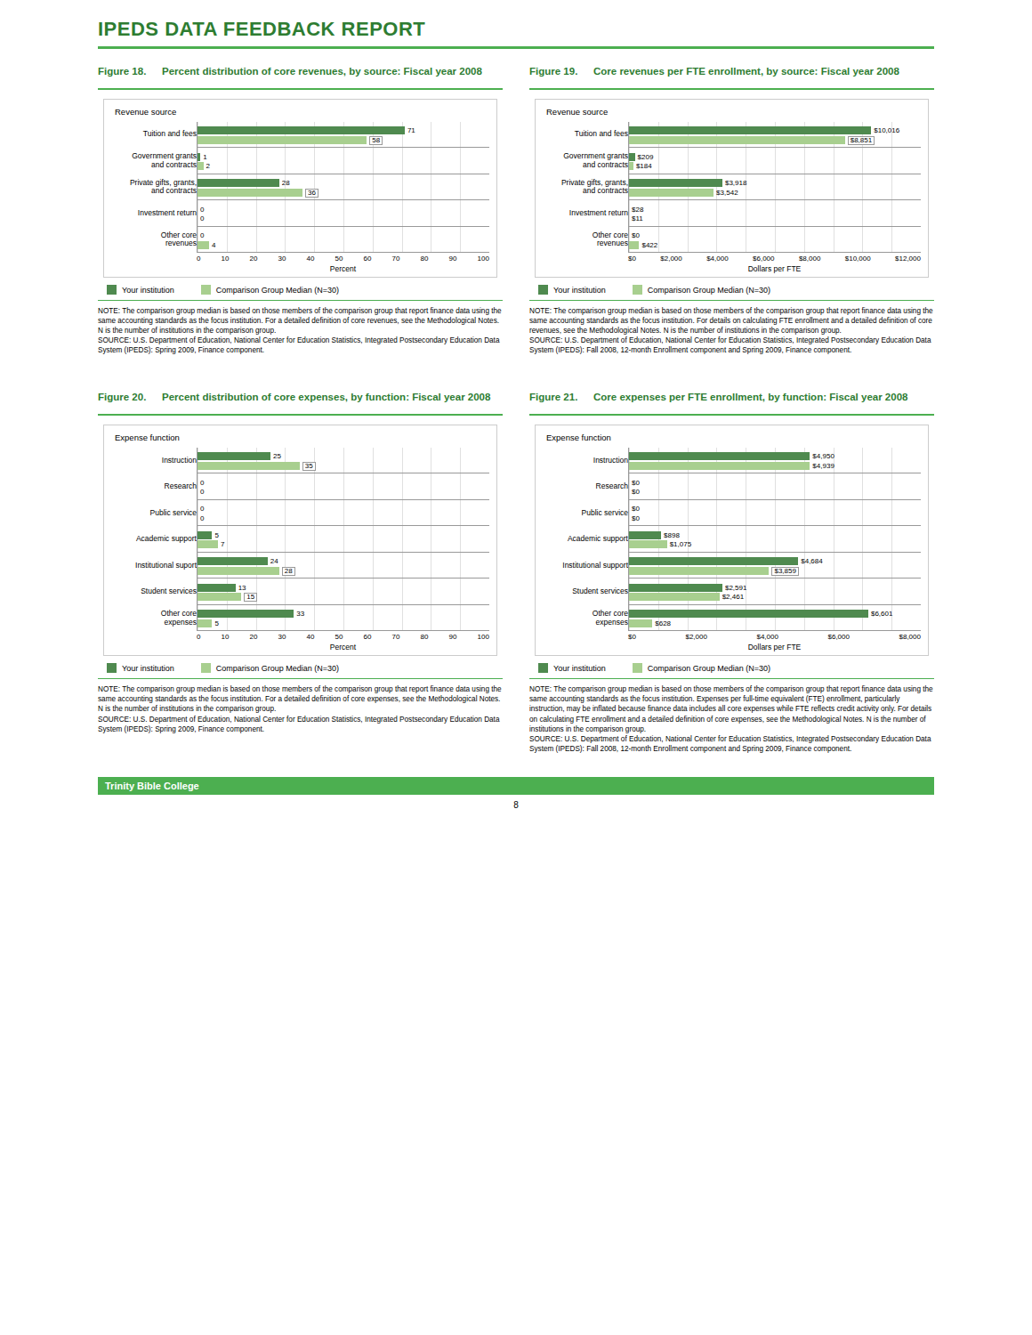IPEDS DATA FEEDBACK REPORT
Figure 18. Percent distribution of core revenues, by source: Fiscal year 2008
Revenue source
| Tuition and fees | 71 58 |
| Government grants and contracts | 1 2 |
| Private gifts, grants, and contracts | 28 36 |
| Investment return | 0 0 |
| Other core revenues | 0 4 |
0102030405060708090100
Percent
Your institution Comparison Group Median (N=30)
NOTE: The comparison group median is based on those members of the comparison group that report finance data using the same accounting standards as the focus institution. For a detailed definition of core revenues, see the Methodological Notes. N is the number of institutions in the comparison group.
SOURCE: U.S. Department of Education, National Center for Education Statistics, Integrated Postsecondary Education Data System (IPEDS): Spring 2009, Finance component.
Figure 19. Core revenues per FTE enrollment, by source: Fiscal year 2008
Revenue source
| Tuition and fees | $10,016 $8,851 |
| Government grants and contracts | $209 $184 |
| Private gifts, grants, and contracts | $3,918 $3,542 |
| Investment return | $28 $11 |
| Other core revenues | $0 $422 |
$0$2,000$4,000$6,000$8,000$10,000$12,000
Dollars per FTE
Your institution Comparison Group Median (N=30)
NOTE: The comparison group median is based on those members of the comparison group that report finance data using the same accounting standards as the focus institution. For details on calculating FTE enrollment and a detailed definition of core revenues, see the Methodological Notes. N is the number of institutions in the comparison group.
SOURCE: U.S. Department of Education, National Center for Education Statistics, Integrated Postsecondary Education Data System (IPEDS): Fall 2008, 12-month Enrollment component and Spring 2009, Finance component.
Figure 20. Percent distribution of core expenses, by function: Fiscal year 2008
Expense function
| Instruction | 25 35 |
| Research | 0 0 |
| Public service | 0 0 |
| Academic support | 5 7 |
| Institutional suport | 24 28 |
| Student services | 13 15 |
| Other core expenses | 33 5 |
0102030405060708090100
Percent
Your institution Comparison Group Median (N=30)
NOTE: The comparison group median is based on those members of the comparison group that report finance data using the same accounting standards as the focus institution. For a detailed definition of core expenses, see the Methodological Notes. N is the number of institutions in the comparison group.
SOURCE: U.S. Department of Education, National Center for Education Statistics, Integrated Postsecondary Education Data System (IPEDS): Spring 2009, Finance component.
Figure 21. Core expenses per FTE enrollment, by function: Fiscal year 2008
Expense function
| Instruction | $4,950 $4,939 |
| Research | $0 $0 |
| Public service | $0 $0 |
| Academic support | $898 $1,075 |
| Institutional support | $4,684 $3,859 |
| Student services | $2,591 $2,461 |
| Other core expenses | $6,601 $628 |
$0$2,000$4,000$6,000$8,000
Dollars per FTE
Your institution Comparison Group Median (N=30)
NOTE: The comparison group median is based on those members of the comparison group that report finance data using the same accounting standards as the focus institution. Expenses per full-time equivalent (FTE) enrollment, particularly instruction, may be inflated because finance data includes all core expenses while FTE reflects credit activity only. For details on calculating FTE enrollment and a detailed definition of core expenses, see the Methodological Notes. N is the number of institutions in the comparison group.
SOURCE: U.S. Department of Education, National Center for Education Statistics, Integrated Postsecondary Education Data System (IPEDS): Fall 2008, 12-month Enrollment component and Spring 2009, Finance component.
Trinity Bible College
8